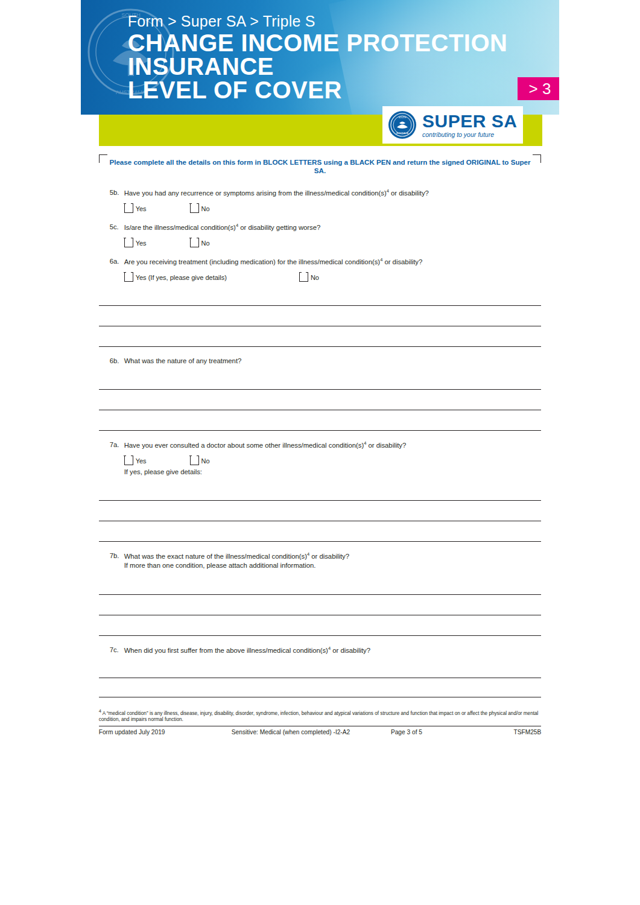SOUTH AUSTRALIA
Form > Super SA > Triple S
CHANGE INCOME PROTECTION INSURANCE
LEVEL OF COVER
> 3
SOUTH AUSTRALIA
SUPER SA
contributing to your future
Please complete all the details on this form in BLOCK LETTERS using a BLACK PEN and return the signed ORIGINAL to Super SA.
5b.
Have you had any recurrence or symptoms arising from the illness/medical condition(s)4 or disability?
Yes No
5c.
Is/are the illness/medical condition(s)4 or disability getting worse?
Yes No
6a.
Are you receiving treatment (including medication) for the illness/medical condition(s)4 or disability?
Yes (If yes, please give details) No
6b.
What was the nature of any treatment?
7a.
Have you ever consulted a doctor about some other illness/medical condition(s)4 or disability?
Yes No
If yes, please give details:
7b.
What was the exact nature of the illness/medical condition(s)4 or disability?
If more than one condition, please attach additional information.
7c.
When did you first suffer from the above illness/medical condition(s)4 or disability?
4 A “medical condition” is any illness, disease, injury, disability, disorder, syndrome, infection, behaviour and atypical variations of structure and function that impact on or affect the physical and/or mental condition, and impairs normal function.
Form updated July 2019
Sensitive: Medical (when completed) -I2-A2
Page 3 of 5
TSFM25B